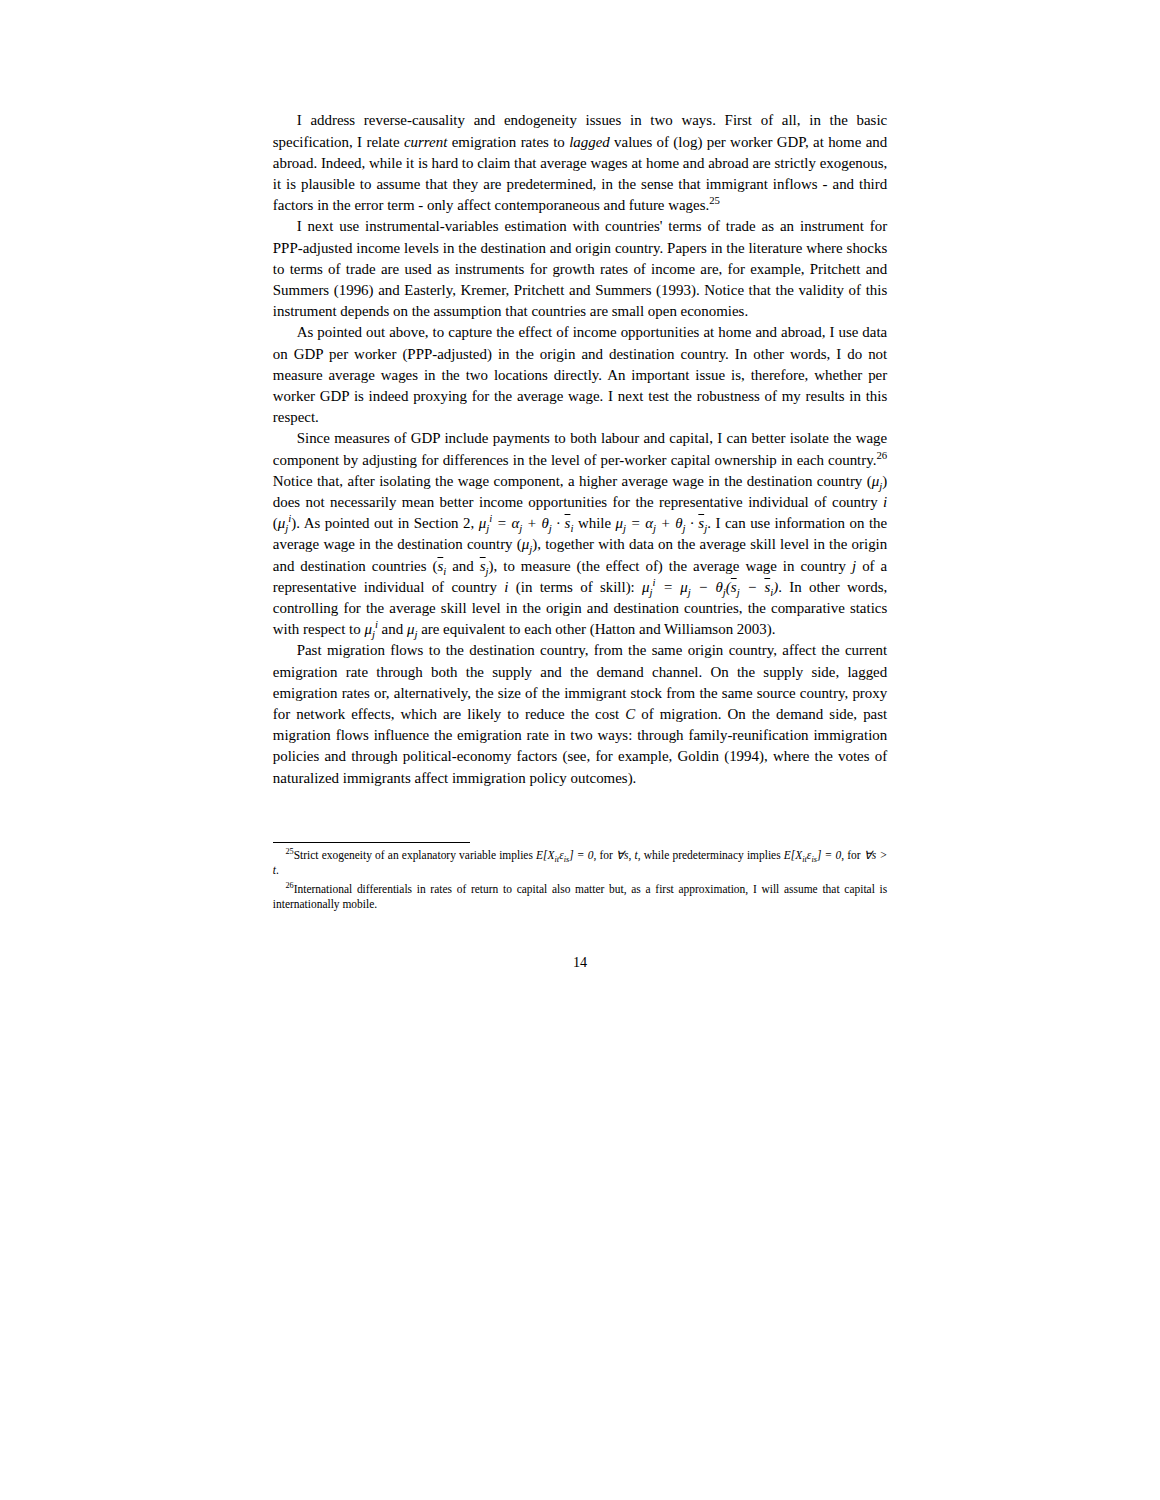I address reverse-causality and endogeneity issues in two ways. First of all, in the basic specification, I relate current emigration rates to lagged values of (log) per worker GDP, at home and abroad. Indeed, while it is hard to claim that average wages at home and abroad are strictly exogenous, it is plausible to assume that they are predetermined, in the sense that immigrant inflows - and third factors in the error term - only affect contemporaneous and future wages.25
I next use instrumental-variables estimation with countries' terms of trade as an instrument for PPP-adjusted income levels in the destination and origin country. Papers in the literature where shocks to terms of trade are used as instruments for growth rates of income are, for example, Pritchett and Summers (1996) and Easterly, Kremer, Pritchett and Summers (1993). Notice that the validity of this instrument depends on the assumption that countries are small open economies.
As pointed out above, to capture the effect of income opportunities at home and abroad, I use data on GDP per worker (PPP-adjusted) in the origin and destination country. In other words, I do not measure average wages in the two locations directly. An important issue is, therefore, whether per worker GDP is indeed proxying for the average wage. I next test the robustness of my results in this respect.
Since measures of GDP include payments to both labour and capital, I can better isolate the wage component by adjusting for differences in the level of per-worker capital ownership in each country.26 Notice that, after isolating the wage component, a higher average wage in the destination country (μj) does not necessarily mean better income opportunities for the representative individual of country i (μji). As pointed out in Section 2, μji = αj + θj · si while μj = αj + θj · sj. I can use information on the average wage in the destination country (μj), together with data on the average skill level in the origin and destination countries (si and sj), to measure (the effect of) the average wage in country j of a representative individual of country i (in terms of skill): μji = μj − θj(sj − si). In other words, controlling for the average skill level in the origin and destination countries, the comparative statics with respect to μji and μj are equivalent to each other (Hatton and Williamson 2003).
Past migration flows to the destination country, from the same origin country, affect the current emigration rate through both the supply and the demand channel. On the supply side, lagged emigration rates or, alternatively, the size of the immigrant stock from the same source country, proxy for network effects, which are likely to reduce the cost C of migration. On the demand side, past migration flows influence the emigration rate in two ways: through family-reunification immigration policies and through political-economy factors (see, for example, Goldin (1994), where the votes of naturalized immigrants affect immigration policy outcomes).
25Strict exogeneity of an explanatory variable implies E[Xitεis] = 0, for ∀s, t, while predeterminacy implies E[Xitεis] = 0, for ∀s > t.
26International differentials in rates of return to capital also matter but, as a first approximation, I will assume that capital is internationally mobile.
14